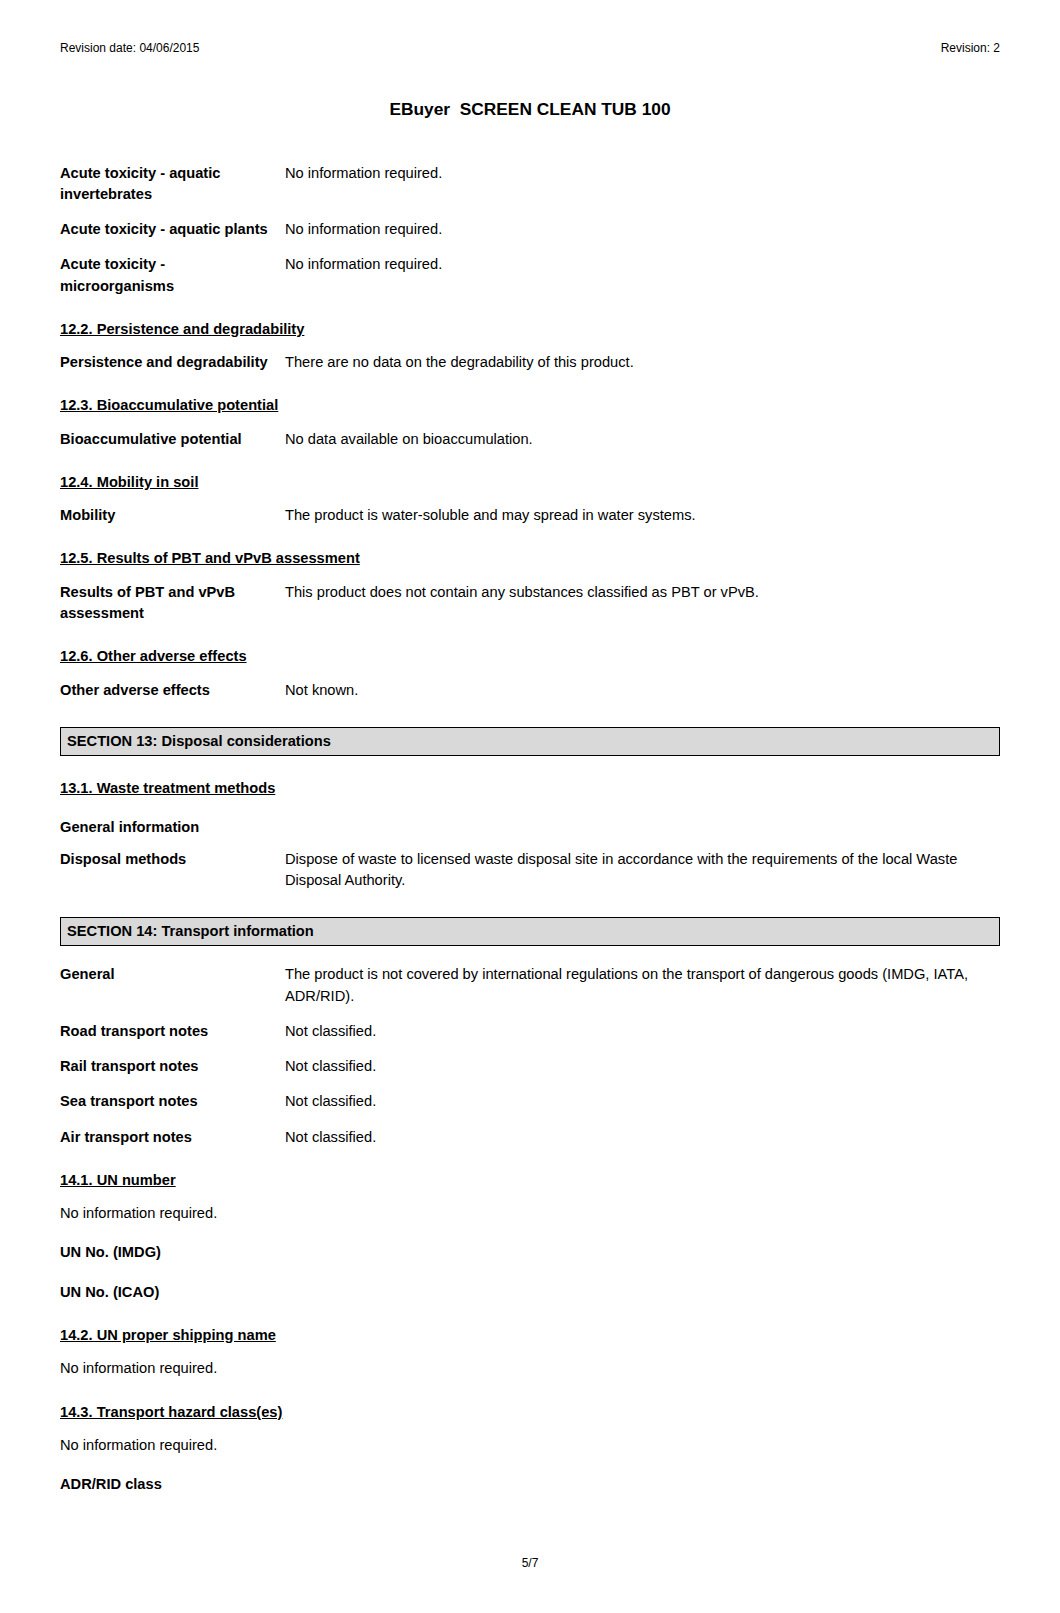Revision date: 04/06/2015 Revision: 2
EBuyer SCREEN CLEAN TUB 100
Acute toxicity - aquatic invertebrates
No information required.
Acute toxicity - aquatic plants
No information required.
Acute toxicity - microorganisms
No information required.
12.2. Persistence and degradability
Persistence and degradability
There are no data on the degradability of this product.
12.3. Bioaccumulative potential
Bioaccumulative potential
No data available on bioaccumulation.
12.4. Mobility in soil
Mobility
The product is water-soluble and may spread in water systems.
12.5. Results of PBT and vPvB assessment
Results of PBT and vPvB assessment
This product does not contain any substances classified as PBT or vPvB.
12.6. Other adverse effects
Other adverse effects
Not known.
SECTION 13: Disposal considerations
13.1. Waste treatment methods
General information
Disposal methods
Dispose of waste to licensed waste disposal site in accordance with the requirements of the local Waste Disposal Authority.
SECTION 14: Transport information
General
The product is not covered by international regulations on the transport of dangerous goods (IMDG, IATA, ADR/RID).
Road transport notes
Not classified.
Rail transport notes
Not classified.
Sea transport notes
Not classified.
Air transport notes
Not classified.
14.1. UN number
No information required.
UN No. (IMDG)
UN No. (ICAO)
14.2. UN proper shipping name
No information required.
14.3. Transport hazard class(es)
No information required.
ADR/RID class
5/7